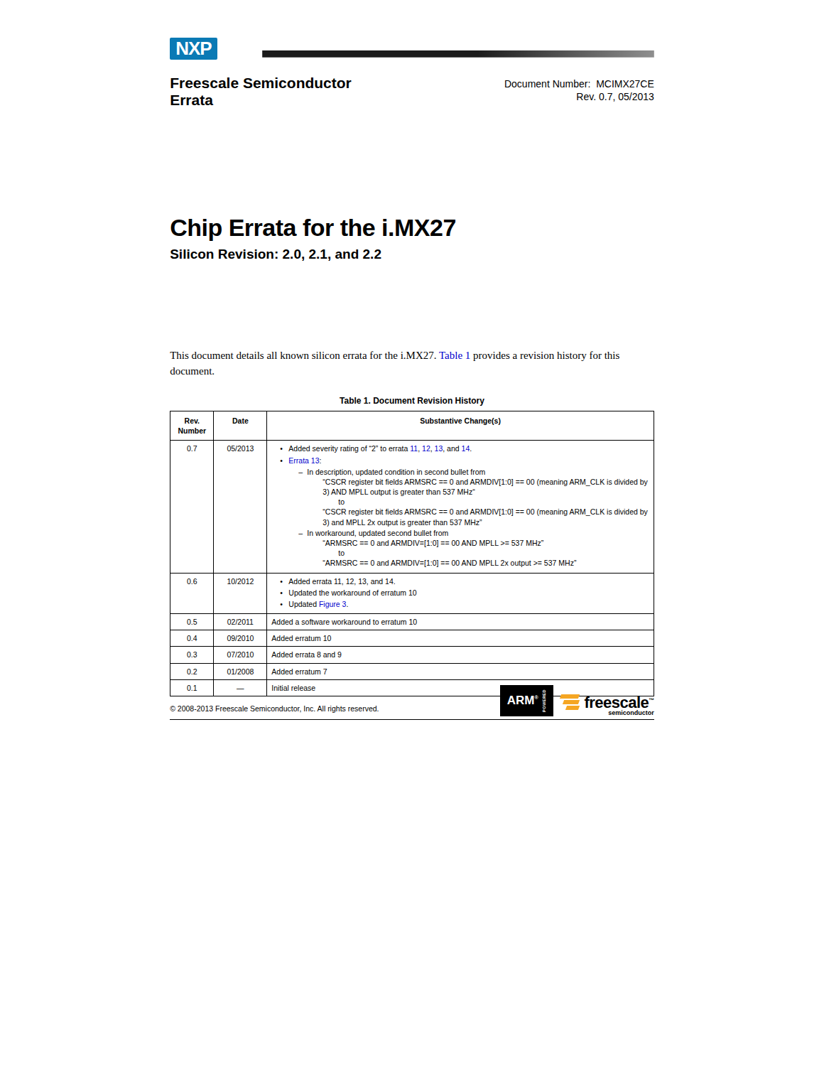NXP
Freescale Semiconductor
Errata
Document Number: MCIMX27CE
Rev. 0.7, 05/2013
Chip Errata for the i.MX27
Silicon Revision: 2.0, 2.1, and 2.2
This document details all known silicon errata for the i.MX27. Table 1 provides a revision history for this document.
Table 1. Document Revision History
| Rev. Number | Date | Substantive Change(s) |
| --- | --- | --- |
| 0.7 | 05/2013 | Added severity rating of “2” to errata 11 , 12 , 13 , and 14 . Errata 13 : In description, updated condition in second bullet from “CSCR register bit fields ARMSRC == 0 and ARMDIV[1:0] == 00 (meaning ARM_CLK is divided by 3) AND MPLL output is greater than 537 MHz“ to “CSCR register bit fields ARMSRC == 0 and ARMDIV[1:0] == 00 (meaning ARM_CLK is divided by 3) and MPLL 2x output is greater than 537 MHz” In workaround, updated second bullet from “ARMSRC == 0 and ARMDIV=[1:0] == 00 AND MPLL >= 537 MHz” to “ARMSRC == 0 and ARMDIV=[1:0] == 00 AND MPLL 2x output >= 537 MHz” |
| 0.6 | 10/2012 | Added errata 11, 12, 13, and 14. Updated the workaround of erratum 10 Updated Figure 3 . |
| 0.5 | 02/2011 | Added a software workaround to erratum 10 |
| 0.4 | 09/2010 | Added erratum 10 |
| 0.3 | 07/2010 | Added errata 8 and 9 |
| 0.2 | 01/2008 | Added erratum 7 |
| 0.1 | — | Initial release |
© 2008-2013 Freescale Semiconductor, Inc. All rights reserved.
ARM® POWERED
freescale™
semiconductor